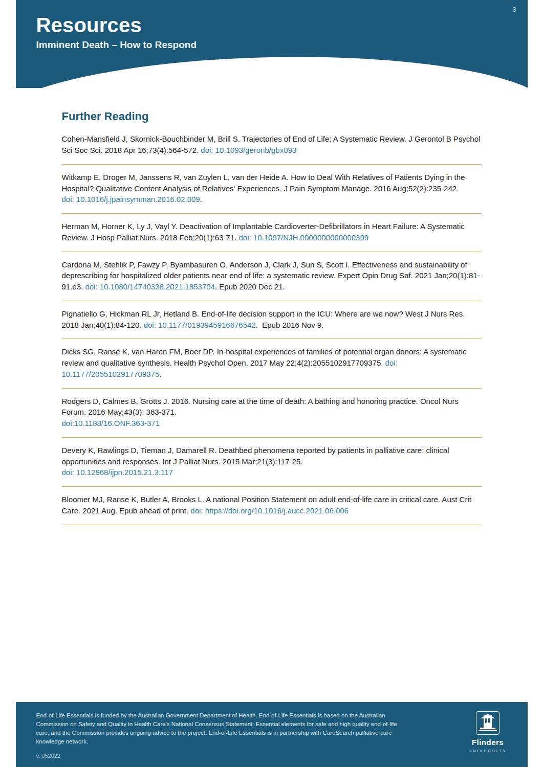3
Resources
Imminent Death – How to Respond
Further Reading
Cohen-Mansfield J, Skornick-Bouchbinder M, Brill S. Trajectories of End of Life: A Systematic Review. J Gerontol B Psychol Sci Soc Sci. 2018 Apr 16;73(4):564-572. doi: 10.1093/geronb/gbx093
Witkamp E, Droger M, Janssens R, van Zuylen L, van der Heide A. How to Deal With Relatives of Patients Dying in the Hospital? Qualitative Content Analysis of Relatives' Experiences. J Pain Symptom Manage. 2016 Aug;52(2):235-242.
doi: 10.1016/j.jpainsymman.2016.02.009.
Herman M, Horner K, Ly J, Vayl Y. Deactivation of Implantable Cardioverter-Defibrillators in Heart Failure: A Systematic Review. J Hosp Palliat Nurs. 2018 Feb;20(1):63-71. doi: 10.1097/NJH.0000000000000399
Cardona M, Stehlik P, Fawzy P, Byambasuren O, Anderson J, Clark J, Sun S, Scott I. Effectiveness and sustainability of deprescribing for hospitalized older patients near end of life: a systematic review. Expert Opin Drug Saf. 2021 Jan;20(1):81-91.e3. doi: 10.1080/14740338.2021.1853704. Epub 2020 Dec 21.
Pignatiello G, Hickman RL Jr, Hetland B. End-of-life decision support in the ICU: Where are we now? West J Nurs Res. 2018 Jan;40(1):84-120. doi: 10.1177/0193945916676542. Epub 2016 Nov 9.
Dicks SG, Ranse K, van Haren FM, Boer DP. In-hospital experiences of families of potential organ donors: A systematic review and qualitative synthesis. Health Psychol Open. 2017 May 22;4(2):2055102917709375. doi: 10.1177/2055102917709375.
Rodgers D, Calmes B, Grotts J. 2016. Nursing care at the time of death: A bathing and honoring practice. Oncol Nurs Forum. 2016 May;43(3): 363-371.
doi:10.1188/16.ONF.363-371
Devery K, Rawlings D, Tieman J, Damarell R. Deathbed phenomena reported by patients in palliative care: clinical opportunities and responses. Int J Palliat Nurs. 2015 Mar;21(3):117-25.
doi: 10.12968/ijpn.2015.21.3.117
Bloomer MJ, Ranse K, Butler A, Brooks L. A national Position Statement on adult end-of-life care in critical care. Aust Crit Care. 2021 Aug. Epub ahead of print. doi: https://doi.org/10.1016/j.aucc.2021.06.006
End-of-Life Essentials is funded by the Australian Government Department of Health. End-of-Life Essentials is based on the Australian Commission on Safety and Quality in Health Care's National Consensus Statement: Essential elements for safe and high quality end-of-life care, and the Commission provides ongoing advice to the project. End-of-Life Essentials is in partnership with CareSearch palliative care knowledge network.
v. 052022
Flinders
UNIVERSITY